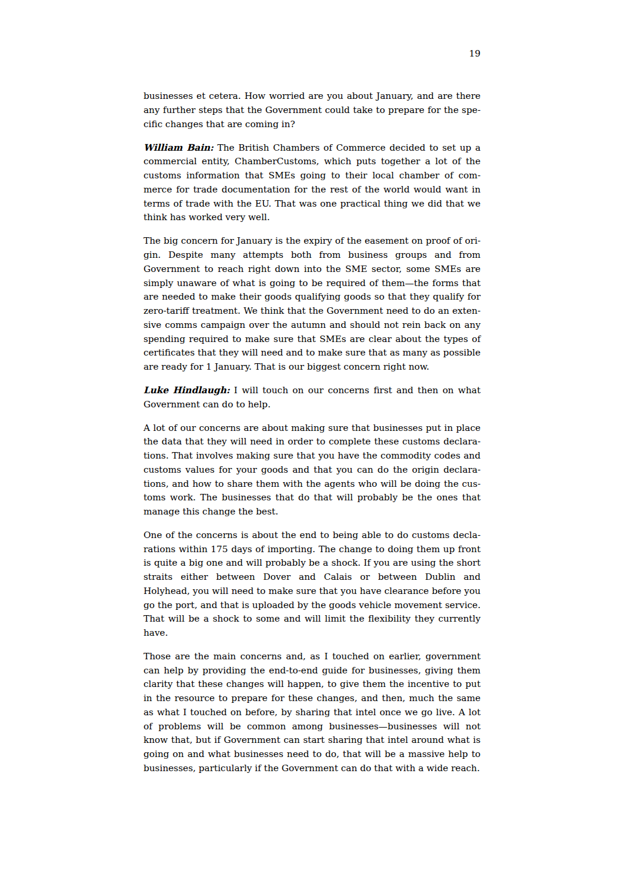19
businesses et cetera. How worried are you about January, and are there any further steps that the Government could take to prepare for the specific changes that are coming in?
William Bain: The British Chambers of Commerce decided to set up a commercial entity, ChamberCustoms, which puts together a lot of the customs information that SMEs going to their local chamber of commerce for trade documentation for the rest of the world would want in terms of trade with the EU. That was one practical thing we did that we think has worked very well.
The big concern for January is the expiry of the easement on proof of origin. Despite many attempts both from business groups and from Government to reach right down into the SME sector, some SMEs are simply unaware of what is going to be required of them—the forms that are needed to make their goods qualifying goods so that they qualify for zero-tariff treatment. We think that the Government need to do an extensive comms campaign over the autumn and should not rein back on any spending required to make sure that SMEs are clear about the types of certificates that they will need and to make sure that as many as possible are ready for 1 January. That is our biggest concern right now.
Luke Hindlaugh: I will touch on our concerns first and then on what Government can do to help.
A lot of our concerns are about making sure that businesses put in place the data that they will need in order to complete these customs declarations. That involves making sure that you have the commodity codes and customs values for your goods and that you can do the origin declarations, and how to share them with the agents who will be doing the customs work. The businesses that do that will probably be the ones that manage this change the best.
One of the concerns is about the end to being able to do customs declarations within 175 days of importing. The change to doing them up front is quite a big one and will probably be a shock. If you are using the short straits either between Dover and Calais or between Dublin and Holyhead, you will need to make sure that you have clearance before you go the port, and that is uploaded by the goods vehicle movement service. That will be a shock to some and will limit the flexibility they currently have.
Those are the main concerns and, as I touched on earlier, government can help by providing the end-to-end guide for businesses, giving them clarity that these changes will happen, to give them the incentive to put in the resource to prepare for these changes, and then, much the same as what I touched on before, by sharing that intel once we go live. A lot of problems will be common among businesses—businesses will not know that, but if Government can start sharing that intel around what is going on and what businesses need to do, that will be a massive help to businesses, particularly if the Government can do that with a wide reach.